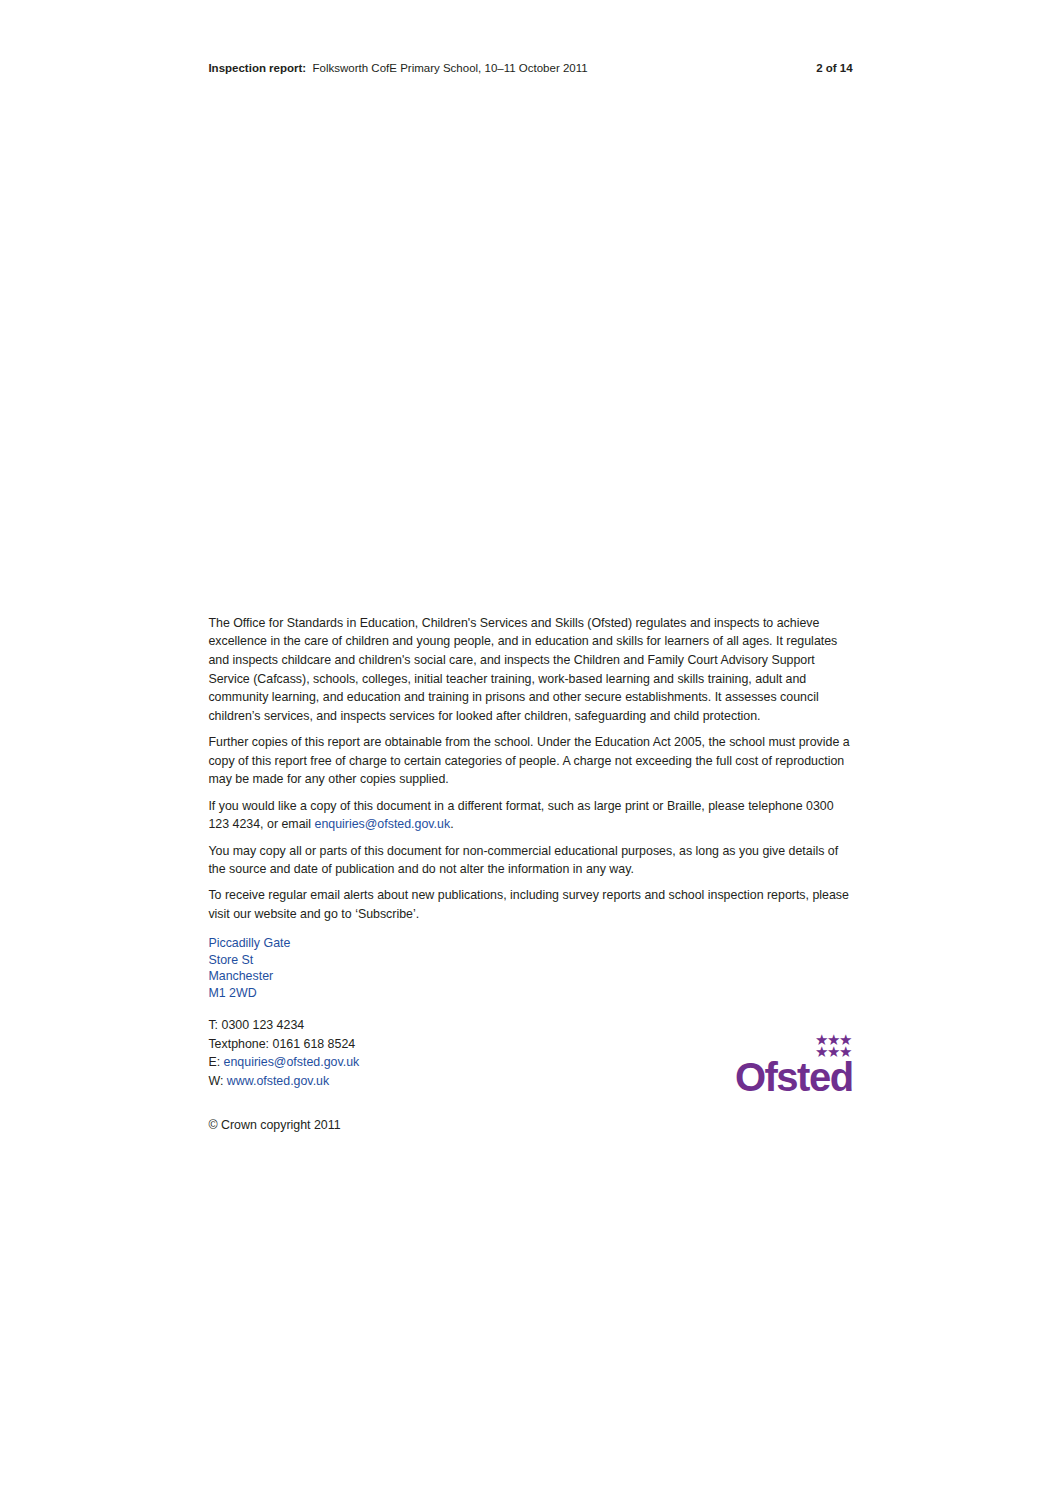Inspection report: Folksworth CofE Primary School, 10–11 October 2011
2 of 14
The Office for Standards in Education, Children's Services and Skills (Ofsted) regulates and inspects to achieve excellence in the care of children and young people, and in education and skills for learners of all ages. It regulates and inspects childcare and children's social care, and inspects the Children and Family Court Advisory Support Service (Cafcass), schools, colleges, initial teacher training, work-based learning and skills training, adult and community learning, and education and training in prisons and other secure establishments. It assesses council children’s services, and inspects services for looked after children, safeguarding and child protection.
Further copies of this report are obtainable from the school. Under the Education Act 2005, the school must provide a copy of this report free of charge to certain categories of people. A charge not exceeding the full cost of reproduction may be made for any other copies supplied.
If you would like a copy of this document in a different format, such as large print or Braille, please telephone 0300 123 4234, or email enquiries@ofsted.gov.uk.
You may copy all or parts of this document for non-commercial educational purposes, as long as you give details of the source and date of publication and do not alter the information in any way.
To receive regular email alerts about new publications, including survey reports and school inspection reports, please visit our website and go to ‘Subscribe’.
Piccadilly Gate Store St Manchester M1 2WD
T: 0300 123 4234
Textphone: 0161 618 8524
E: enquiries@ofsted.gov.uk
W: www.ofsted.gov.uk
★★★
★★★
Ofsted
© Crown copyright 2011